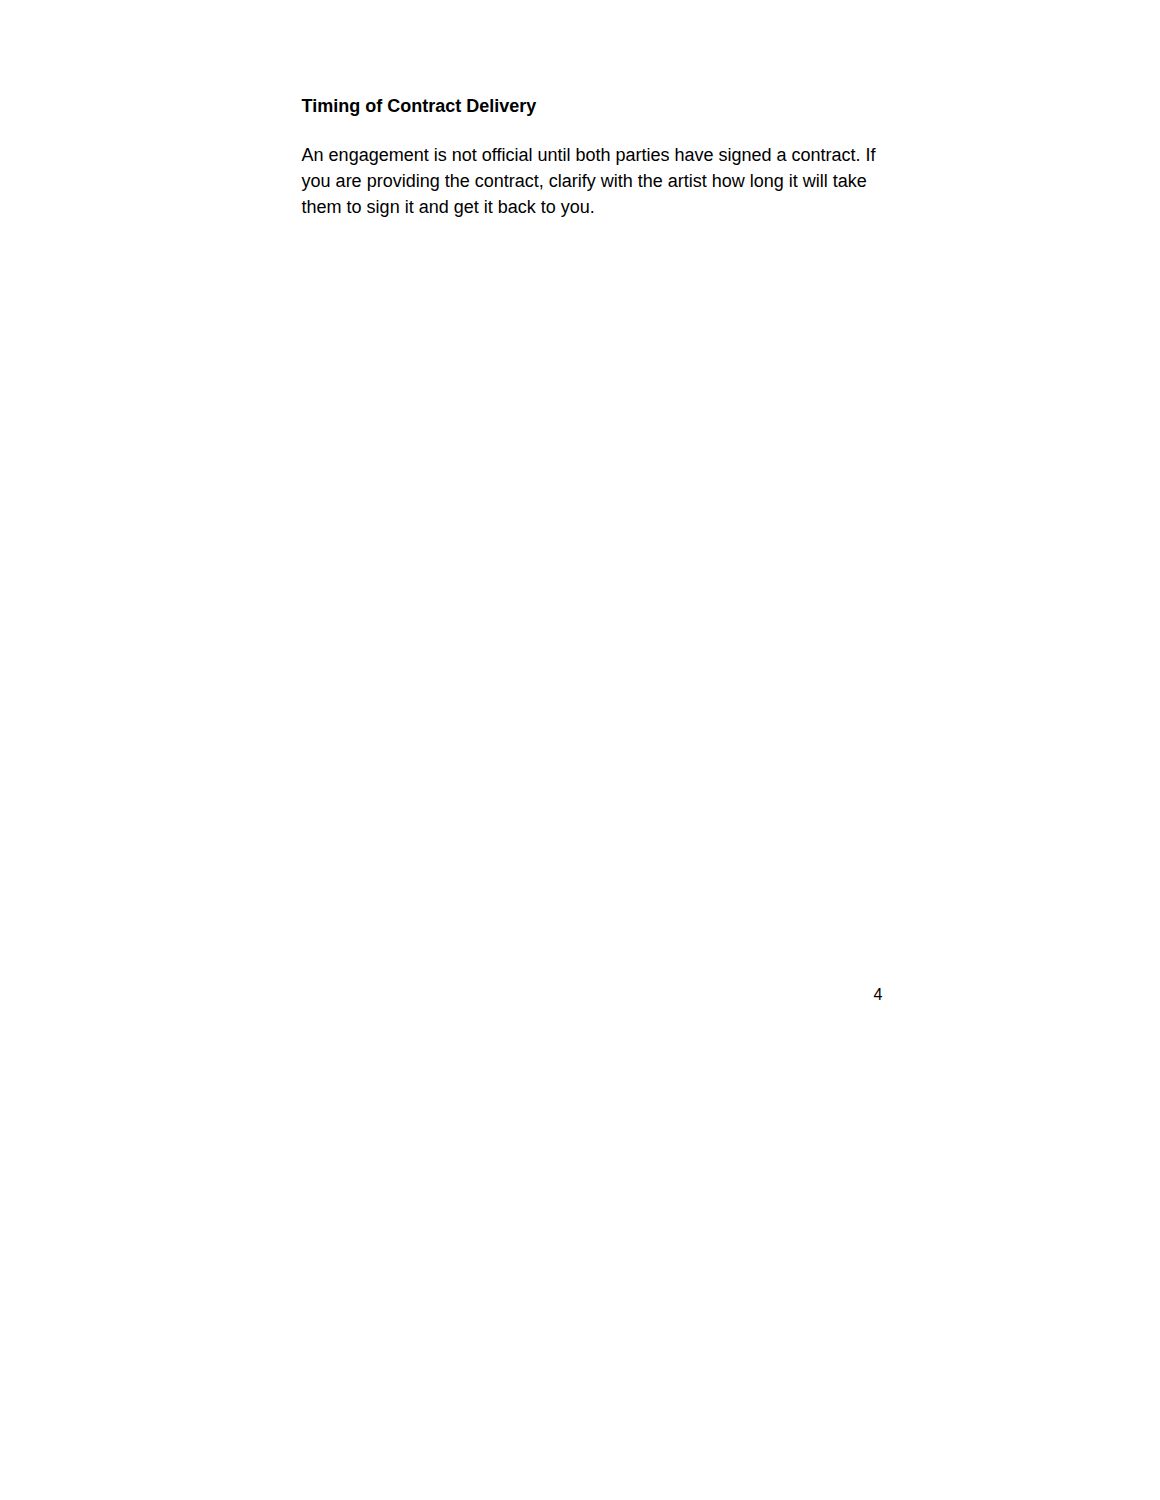Timing of Contract Delivery
An engagement is not official until both parties have signed a contract. If you are providing the contract, clarify with the artist how long it will take them to sign it and get it back to you.
4